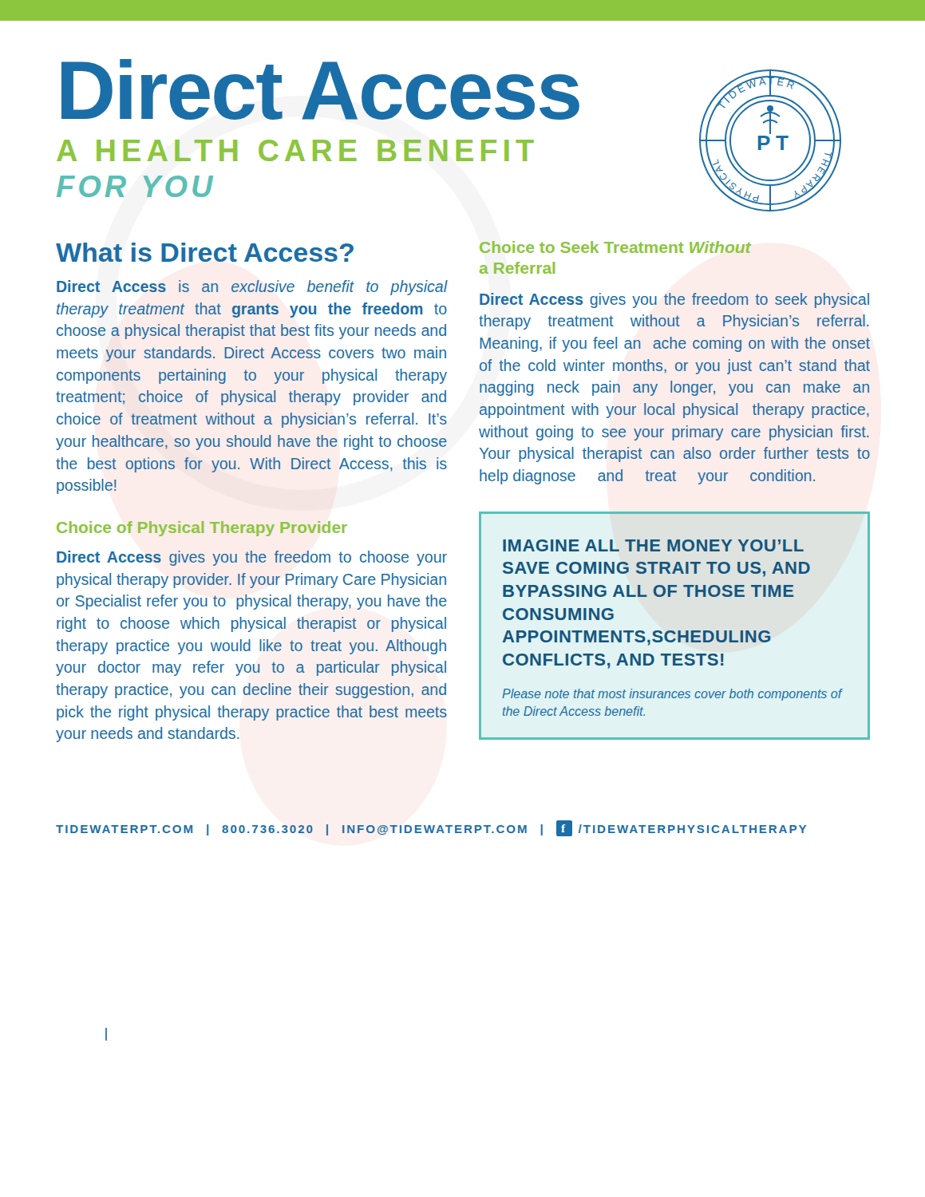Direct Access
A HEALTH CARE BENEFIT FOR YOU
P T TIDEWATER PHYSICAL THERAPY
What is Direct Access?
Direct Access is an exclusive benefit to physical therapy treatment that grants you the freedom to choose a physical therapist that best fits your needs and meets your standards. Direct Access covers two main components pertaining to your physical therapy treatment; choice of physical therapy provider and choice of treatment without a physician’s referral. It’s your healthcare, so you should have the right to choose the best options for you. With Direct Access, this is possible!
Choice of Physical Therapy Provider
Direct Access gives you the freedom to choose your physical therapy provider. If your Primary Care Physician or Specialist refer you to physical therapy, you have the right to choose which physical therapist or physical therapy practice you would like to treat you. Although your doctor may refer you to a particular physical therapy practice, you can decline their suggestion, and pick the right physical therapy practice that best meets your needs and standards.
Choice to Seek Treatment Without
a Referral
Direct Access gives you the freedom to seek physical therapy treatment without a Physician’s referral. Meaning, if you feel an ache coming on with the onset of the cold winter months, or you just can’t stand that nagging neck pain any longer, you can make an appointment with your local physical therapy practice, without going to see your primary care physician first. Your physical therapist can also order further tests to help diagnose and treat your condition.
Imagine all the money you’ll save coming strait to us, and bypassing all of those time consuming appointments,scheduling conflicts, and tests!
Please note that most insurances cover both components of the Direct Access benefit.
TIDEWATERPT.COM | 800.736.3020 | INFO@TIDEWATERPT.COM | f/TIDEWATERPHYSICALTHERAPY